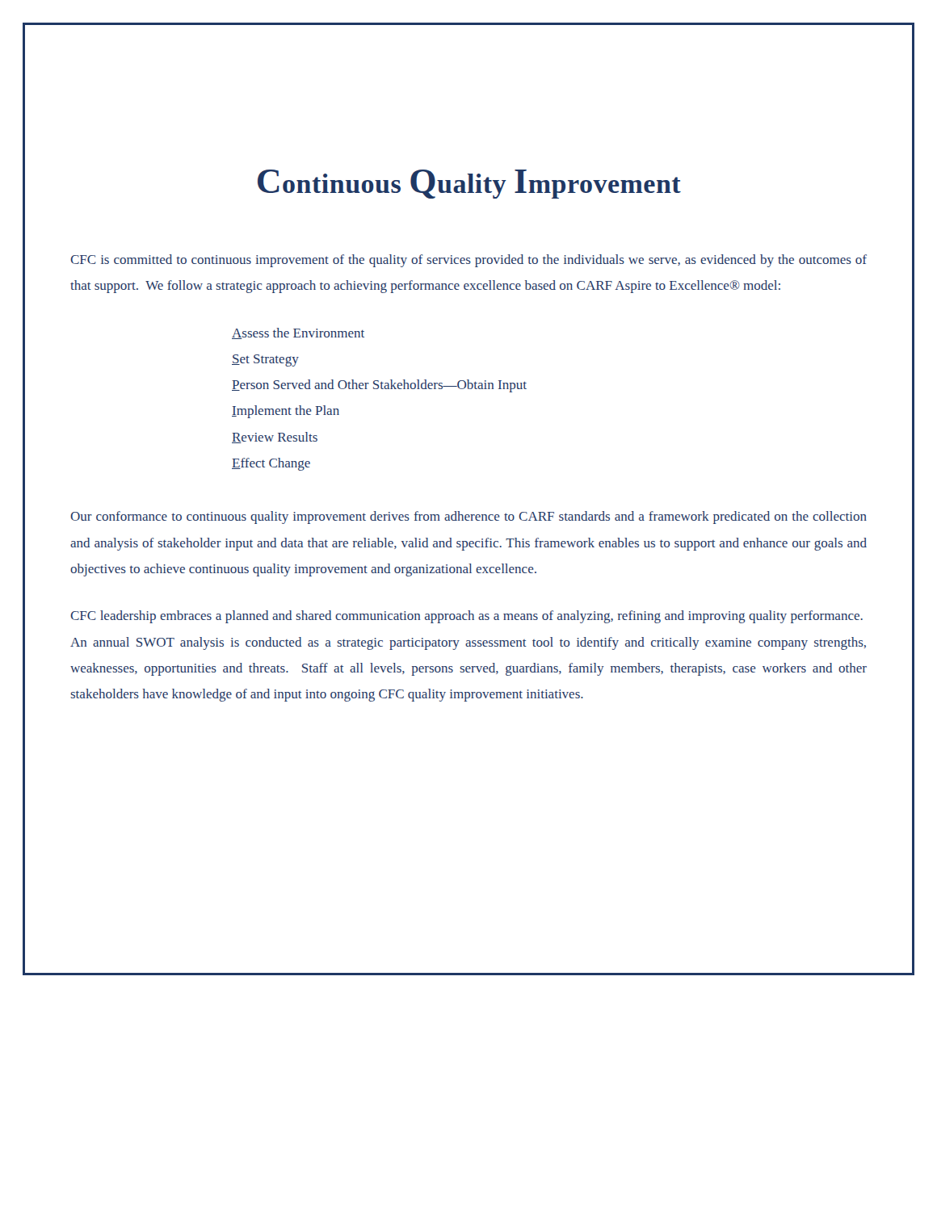Continuous Quality Improvement
CFC is committed to continuous improvement of the quality of services provided to the individuals we serve, as evidenced by the outcomes of that support. We follow a strategic approach to achieving performance excellence based on CARF Aspire to Excellence® model:
Assess the Environment
Set Strategy
Person Served and Other Stakeholders—Obtain Input
Implement the Plan
Review Results
Effect Change
Our conformance to continuous quality improvement derives from adherence to CARF standards and a framework predicated on the collection and analysis of stakeholder input and data that are reliable, valid and specific. This framework enables us to support and enhance our goals and objectives to achieve continuous quality improvement and organizational excellence.
CFC leadership embraces a planned and shared communication approach as a means of analyzing, refining and improving quality performance. An annual SWOT analysis is conducted as a strategic participatory assessment tool to identify and critically examine company strengths, weaknesses, opportunities and threats. Staff at all levels, persons served, guardians, family members, therapists, case workers and other stakeholders have knowledge of and input into ongoing CFC quality improvement initiatives.